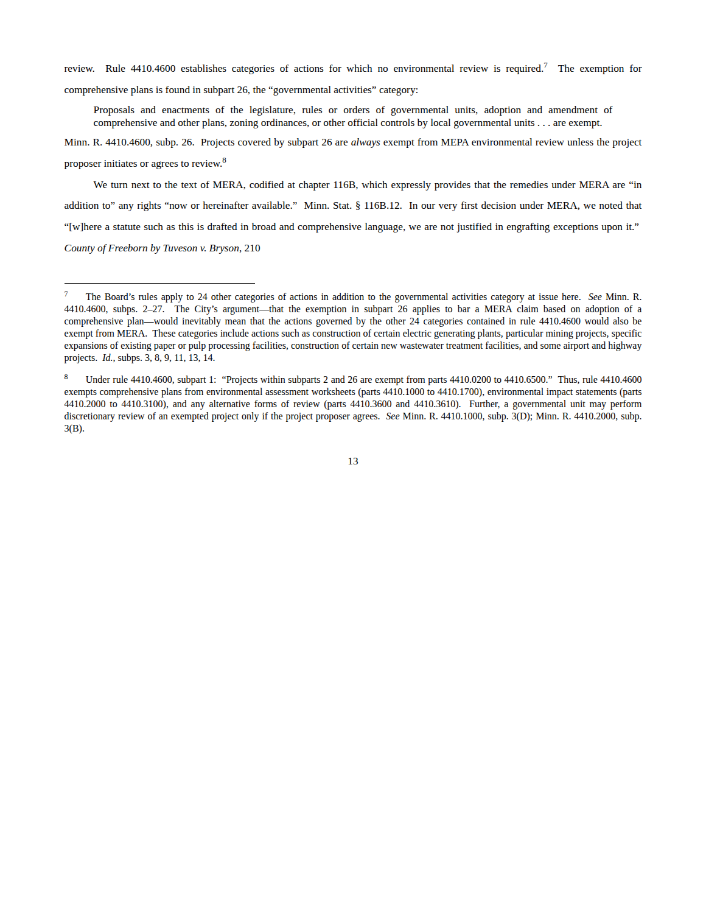review. Rule 4410.4600 establishes categories of actions for which no environmental review is required.7 The exemption for comprehensive plans is found in subpart 26, the “governmental activities” category:
Proposals and enactments of the legislature, rules or orders of governmental units, adoption and amendment of comprehensive and other plans, zoning ordinances, or other official controls by local governmental units . . . are exempt.
Minn. R. 4410.4600, subp. 26. Projects covered by subpart 26 are always exempt from MEPA environmental review unless the project proposer initiates or agrees to review.8
We turn next to the text of MERA, codified at chapter 116B, which expressly provides that the remedies under MERA are “in addition to” any rights “now or hereinafter available.” Minn. Stat. § 116B.12. In our very first decision under MERA, we noted that “[w]here a statute such as this is drafted in broad and comprehensive language, we are not justified in engrafting exceptions upon it.” County of Freeborn by Tuveson v. Bryson, 210
7 The Board’s rules apply to 24 other categories of actions in addition to the governmental activities category at issue here. See Minn. R. 4410.4600, subps. 2–27. The City’s argument—that the exemption in subpart 26 applies to bar a MERA claim based on adoption of a comprehensive plan—would inevitably mean that the actions governed by the other 24 categories contained in rule 4410.4600 would also be exempt from MERA. These categories include actions such as construction of certain electric generating plants, particular mining projects, specific expansions of existing paper or pulp processing facilities, construction of certain new wastewater treatment facilities, and some airport and highway projects. Id., subps. 3, 8, 9, 11, 13, 14.
8 Under rule 4410.4600, subpart 1: “Projects within subparts 2 and 26 are exempt from parts 4410.0200 to 4410.6500.” Thus, rule 4410.4600 exempts comprehensive plans from environmental assessment worksheets (parts 4410.1000 to 4410.1700), environmental impact statements (parts 4410.2000 to 4410.3100), and any alternative forms of review (parts 4410.3600 and 4410.3610). Further, a governmental unit may perform discretionary review of an exempted project only if the project proposer agrees. See Minn. R. 4410.1000, subp. 3(D); Minn. R. 4410.2000, subp. 3(B).
13